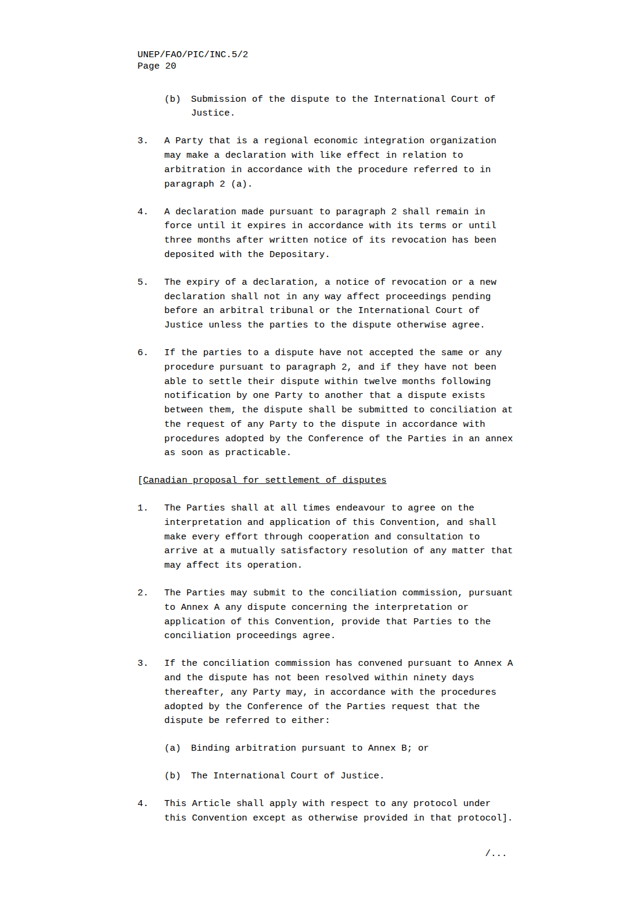UNEP/FAO/PIC/INC.5/2
Page 20
(b) Submission of the dispute to the International Court of Justice.
3. A Party that is a regional economic integration organization may make a declaration with like effect in relation to arbitration in accordance with the procedure referred to in paragraph 2 (a).
4. A declaration made pursuant to paragraph 2 shall remain in force until it expires in accordance with its terms or until three months after written notice of its revocation has been deposited with the Depositary.
5. The expiry of a declaration, a notice of revocation or a new declaration shall not in any way affect proceedings pending before an arbitral tribunal or the International Court of Justice unless the parties to the dispute otherwise agree.
6. If the parties to a dispute have not accepted the same or any procedure pursuant to paragraph 2, and if they have not been able to settle their dispute within twelve months following notification by one Party to another that a dispute exists between them, the dispute shall be submitted to conciliation at the request of any Party to the dispute in accordance with procedures adopted by the Conference of the Parties in an annex as soon as practicable.
[Canadian proposal for settlement of disputes
1. The Parties shall at all times endeavour to agree on the interpretation and application of this Convention, and shall make every effort through cooperation and consultation to arrive at a mutually satisfactory resolution of any matter that may affect its operation.
2. The Parties may submit to the conciliation commission, pursuant to Annex A any dispute concerning the interpretation or application of this Convention, provide that Parties to the conciliation proceedings agree.
3. If the conciliation commission has convened pursuant to Annex A and the dispute has not been resolved within ninety days thereafter, any Party may, in accordance with the procedures adopted by the Conference of the Parties request that the dispute be referred to either:
(a) Binding arbitration pursuant to Annex B; or
(b) The International Court of Justice.
4. This Article shall apply with respect to any protocol under this Convention except as otherwise provided in that protocol].
/...